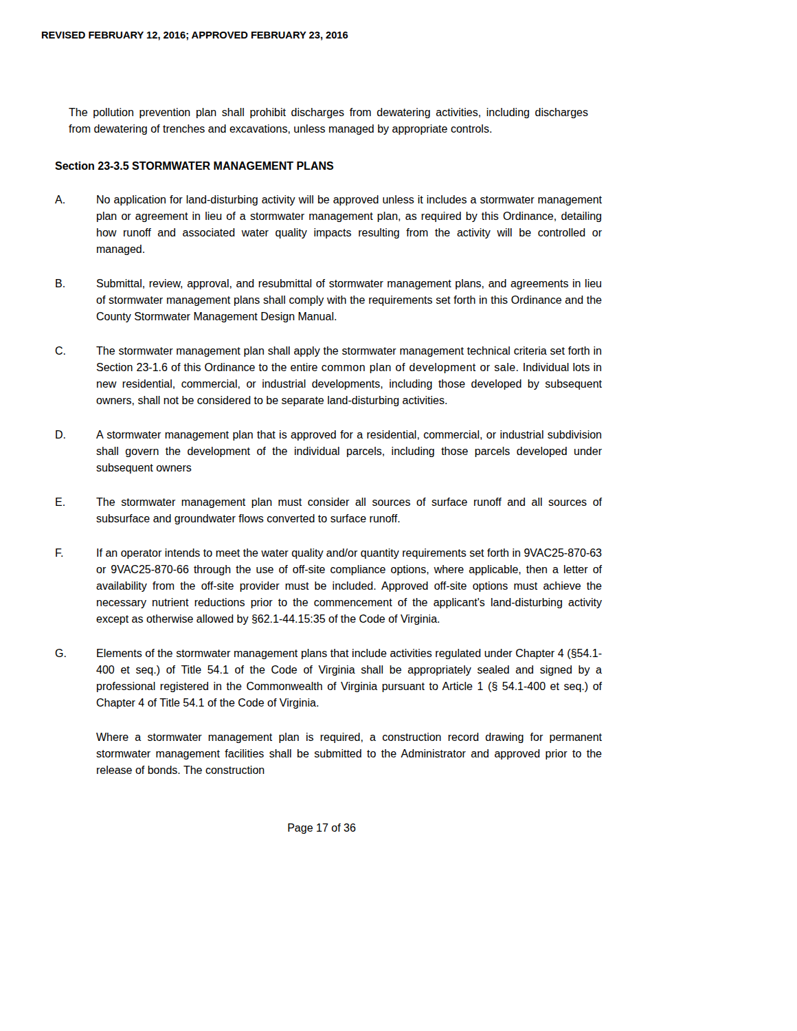REVISED FEBRUARY 12, 2016; APPROVED FEBRUARY 23, 2016
The pollution prevention plan shall prohibit discharges from dewatering activities, including discharges from dewatering of trenches and excavations, unless managed by appropriate controls.
Section 23-3.5 STORMWATER MANAGEMENT PLANS
A. No application for land-disturbing activity will be approved unless it includes a stormwater management plan or agreement in lieu of a stormwater management plan, as required by this Ordinance, detailing how runoff and associated water quality impacts resulting from the activity will be controlled or managed.
B. Submittal, review, approval, and resubmittal of stormwater management plans, and agreements in lieu of stormwater management plans shall comply with the requirements set forth in this Ordinance and the County Stormwater Management Design Manual.
C. The stormwater management plan shall apply the stormwater management technical criteria set forth in Section 23-1.6 of this Ordinance to the entire common plan of development or sale. Individual lots in new residential, commercial, or industrial developments, including those developed by subsequent owners, shall not be considered to be separate land-disturbing activities.
D. A stormwater management plan that is approved for a residential, commercial, or industrial subdivision shall govern the development of the individual parcels, including those parcels developed under subsequent owners
E. The stormwater management plan must consider all sources of surface runoff and all sources of subsurface and groundwater flows converted to surface runoff.
F. If an operator intends to meet the water quality and/or quantity requirements set forth in 9VAC25-870-63 or 9VAC25-870-66 through the use of off-site compliance options, where applicable, then a letter of availability from the off-site provider must be included. Approved off-site options must achieve the necessary nutrient reductions prior to the commencement of the applicant's land-disturbing activity except as otherwise allowed by §62.1-44.15:35 of the Code of Virginia.
G. Elements of the stormwater management plans that include activities regulated under Chapter 4 (§54.1-400 et seq.) of Title 54.1 of the Code of Virginia shall be appropriately sealed and signed by a professional registered in the Commonwealth of Virginia pursuant to Article 1 (§ 54.1-400 et seq.) of Chapter 4 of Title 54.1 of the Code of Virginia.
Where a stormwater management plan is required, a construction record drawing for permanent stormwater management facilities shall be submitted to the Administrator and approved prior to the release of bonds. The construction
Page 17 of 36